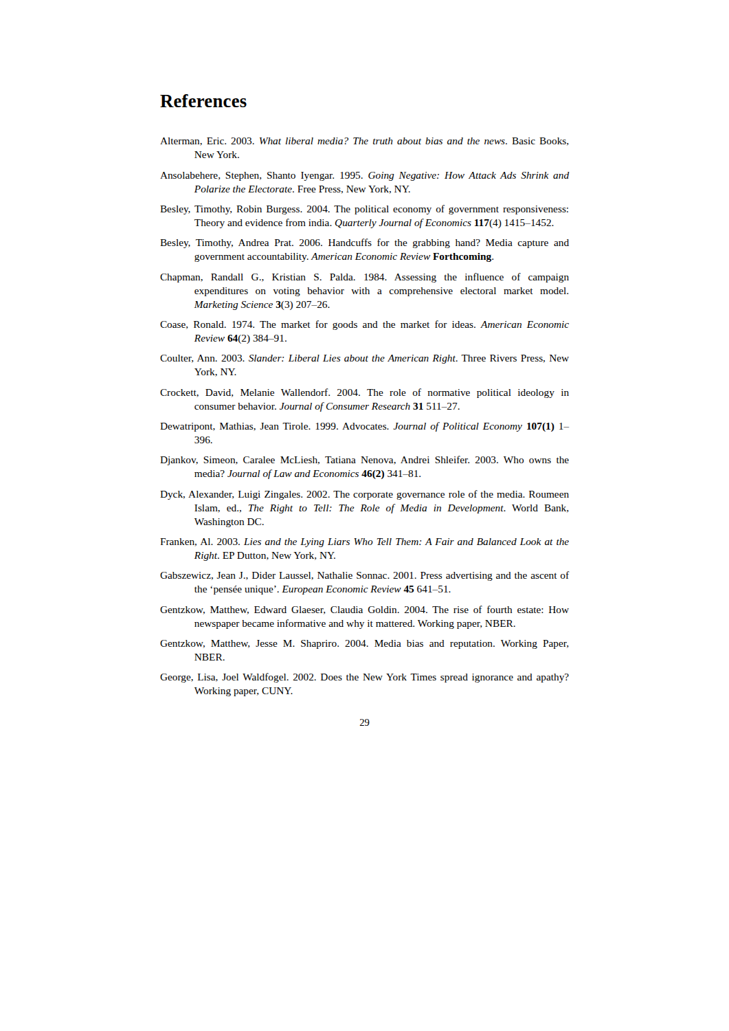References
Alterman, Eric. 2003. What liberal media? The truth about bias and the news. Basic Books, New York.
Ansolabehere, Stephen, Shanto Iyengar. 1995. Going Negative: How Attack Ads Shrink and Polarize the Electorate. Free Press, New York, NY.
Besley, Timothy, Robin Burgess. 2004. The political economy of government responsiveness: Theory and evidence from india. Quarterly Journal of Economics 117(4) 1415–1452.
Besley, Timothy, Andrea Prat. 2006. Handcuffs for the grabbing hand? Media capture and government accountability. American Economic Review Forthcoming.
Chapman, Randall G., Kristian S. Palda. 1984. Assessing the influence of campaign expenditures on voting behavior with a comprehensive electoral market model. Marketing Science 3(3) 207–26.
Coase, Ronald. 1974. The market for goods and the market for ideas. American Economic Review 64(2) 384–91.
Coulter, Ann. 2003. Slander: Liberal Lies about the American Right. Three Rivers Press, New York, NY.
Crockett, David, Melanie Wallendorf. 2004. The role of normative political ideology in consumer behavior. Journal of Consumer Research 31 511–27.
Dewatripont, Mathias, Jean Tirole. 1999. Advocates. Journal of Political Economy 107(1) 1–396.
Djankov, Simeon, Caralee McLiesh, Tatiana Nenova, Andrei Shleifer. 2003. Who owns the media? Journal of Law and Economics 46(2) 341–81.
Dyck, Alexander, Luigi Zingales. 2002. The corporate governance role of the media. Roumeen Islam, ed., The Right to Tell: The Role of Media in Development. World Bank, Washington DC.
Franken, Al. 2003. Lies and the Lying Liars Who Tell Them: A Fair and Balanced Look at the Right. EP Dutton, New York, NY.
Gabszewicz, Jean J., Dider Laussel, Nathalie Sonnac. 2001. Press advertising and the ascent of the ‘pensée unique’. European Economic Review 45 641–51.
Gentzkow, Matthew, Edward Glaeser, Claudia Goldin. 2004. The rise of fourth estate: How newspaper became informative and why it mattered. Working paper, NBER.
Gentzkow, Matthew, Jesse M. Shapriro. 2004. Media bias and reputation. Working Paper, NBER.
George, Lisa, Joel Waldfogel. 2002. Does the New York Times spread ignorance and apathy? Working paper, CUNY.
29